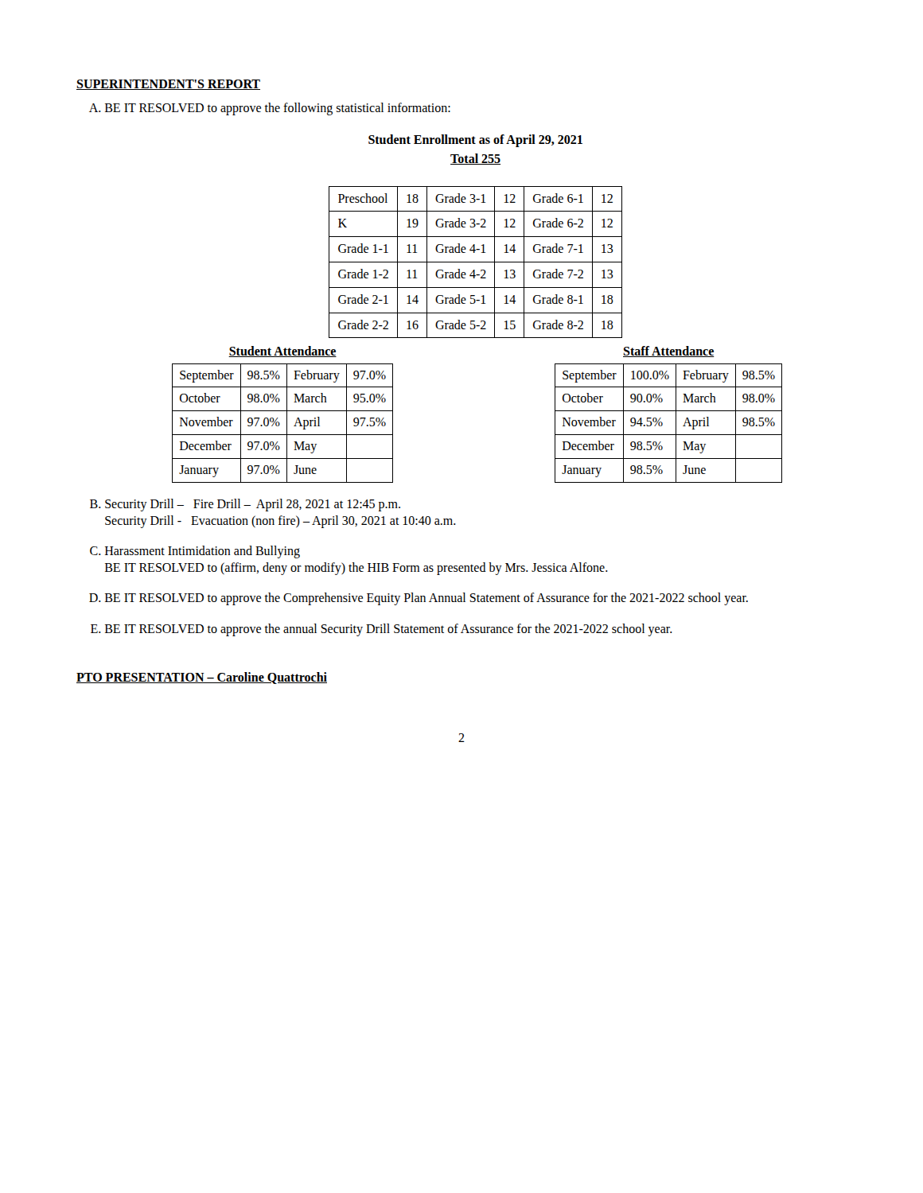SUPERINTENDENT'S REPORT
BE IT RESOLVED to approve the following statistical information:
Student Enrollment as of April 29, 2021
Total 255
| Preschool | 18 | Grade 3-1 | 12 | Grade 6-1 | 12 |
| K | 19 | Grade 3-2 | 12 | Grade 6-2 | 12 |
| Grade 1-1 | 11 | Grade 4-1 | 14 | Grade 7-1 | 13 |
| Grade 1-2 | 11 | Grade 4-2 | 13 | Grade 7-2 | 13 |
| Grade 2-1 | 14 | Grade 5-1 | 14 | Grade 8-1 | 18 |
| Grade 2-2 | 16 | Grade 5-2 | 15 | Grade 8-2 | 18 |
Student Attendance
| September | 98.5% | February | 97.0% |
| October | 98.0% | March | 95.0% |
| November | 97.0% | April | 97.5% |
| December | 97.0% | May | |
| January | 97.0% | June | |
Staff Attendance
| September | 100.0% | February | 98.5% |
| October | 90.0% | March | 98.0% |
| November | 94.5% | April | 98.5% |
| December | 98.5% | May | |
| January | 98.5% | June | |
Security Drill – Fire Drill – April 28, 2021 at 12:45 p.m.
Security Drill - Evacuation (non fire) – April 30, 2021 at 10:40 a.m.
Harassment Intimidation and Bullying
BE IT RESOLVED to (affirm, deny or modify) the HIB Form as presented by Mrs. Jessica Alfone.
BE IT RESOLVED to approve the Comprehensive Equity Plan Annual Statement of Assurance for the 2021-2022 school year.
BE IT RESOLVED to approve the annual Security Drill Statement of Assurance for the 2021-2022 school year.
PTO PRESENTATION – Caroline Quattrochi
2